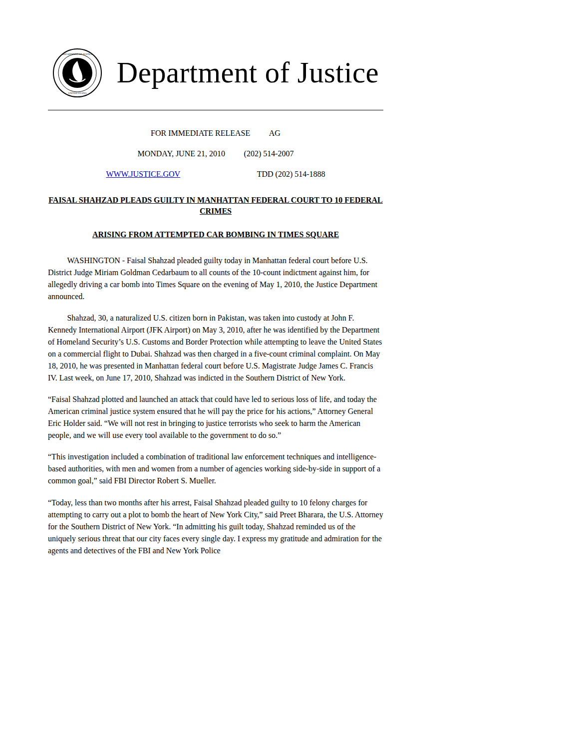DEPARTMENT OF JUSTICE UNITED STATES
Department of Justice
FOR IMMEDIATE RELEASE AG
MONDAY, JUNE 21, 2010 (202) 514-2007
WWW.JUSTICE.GOV
TDD (202) 514-1888
FAISAL SHAHZAD PLEADS GUILTY IN MANHATTAN FEDERAL COURT TO 10 FEDERAL CRIMES
ARISING FROM ATTEMPTED CAR BOMBING IN TIMES SQUARE
WASHINGTON - Faisal Shahzad pleaded guilty today in Manhattan federal court before U.S. District Judge Miriam Goldman Cedarbaum to all counts of the 10-count indictment against him, for allegedly driving a car bomb into Times Square on the evening of May 1, 2010, the Justice Department announced.
Shahzad, 30, a naturalized U.S. citizen born in Pakistan, was taken into custody at John F. Kennedy International Airport (JFK Airport) on May 3, 2010, after he was identified by the Department of Homeland Security’s U.S. Customs and Border Protection while attempting to leave the United States on a commercial flight to Dubai. Shahzad was then charged in a five-count criminal complaint. On May 18, 2010, he was presented in Manhattan federal court before U.S. Magistrate Judge James C. Francis IV. Last week, on June 17, 2010, Shahzad was indicted in the Southern District of New York.
“Faisal Shahzad plotted and launched an attack that could have led to serious loss of life, and today the American criminal justice system ensured that he will pay the price for his actions,” Attorney General Eric Holder said. “We will not rest in bringing to justice terrorists who seek to harm the American people, and we will use every tool available to the government to do so.”
“This investigation included a combination of traditional law enforcement techniques and intelligence-based authorities, with men and women from a number of agencies working side-by-side in support of a common goal,” said FBI Director Robert S. Mueller.
“Today, less than two months after his arrest, Faisal Shahzad pleaded guilty to 10 felony charges for attempting to carry out a plot to bomb the heart of New York City,” said Preet Bharara, the U.S. Attorney for the Southern District of New York. “In admitting his guilt today, Shahzad reminded us of the uniquely serious threat that our city faces every single day. I express my gratitude and admiration for the agents and detectives of the FBI and New York Police